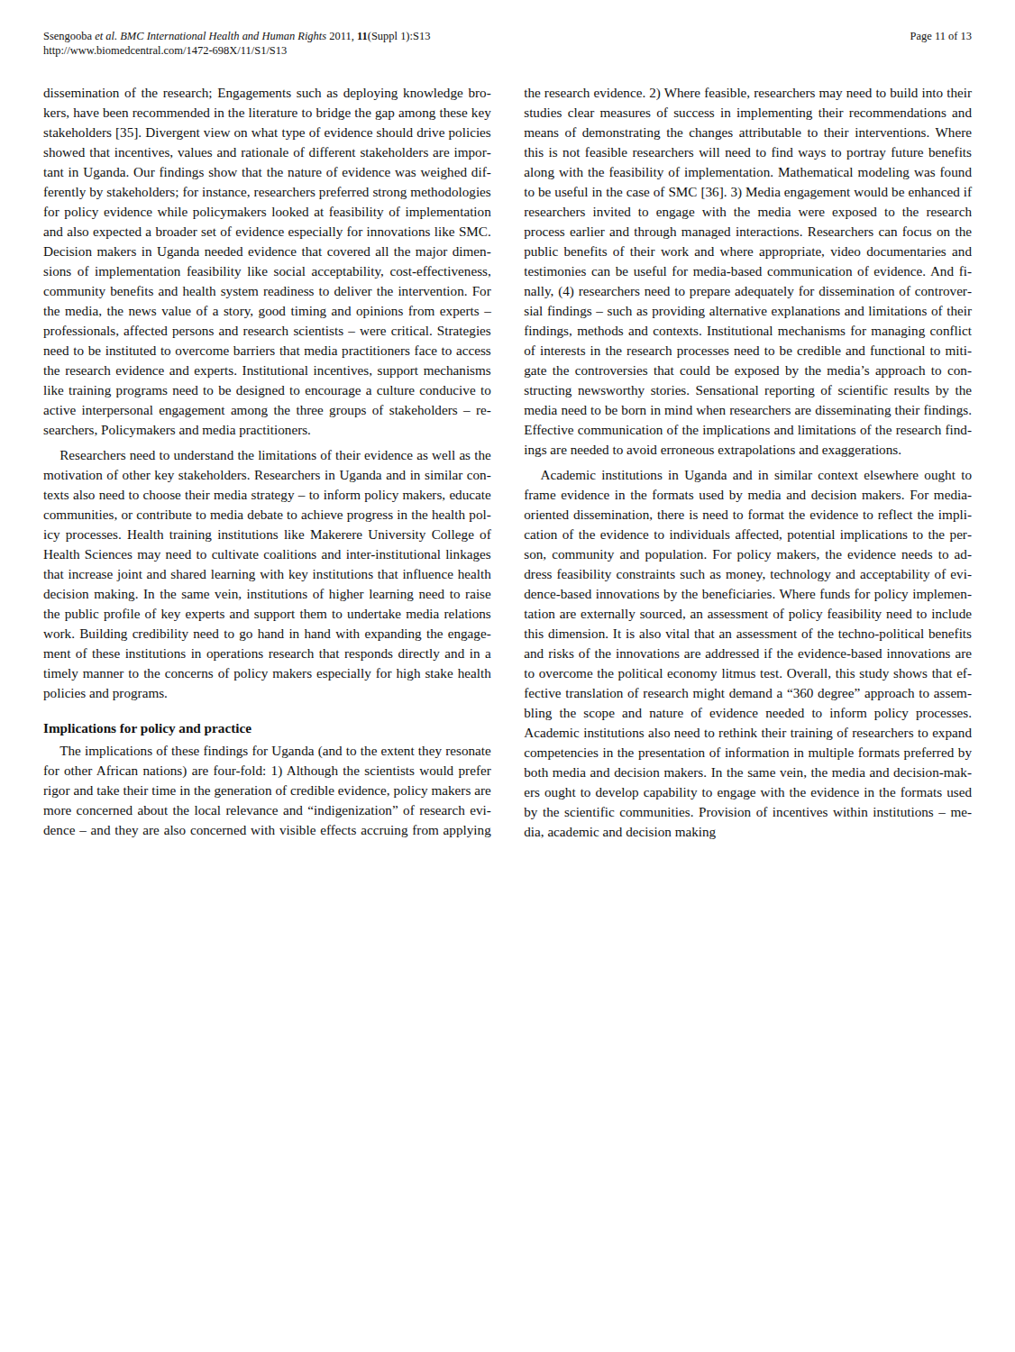Ssengooba et al. BMC International Health and Human Rights 2011, 11(Suppl 1):S13
http://www.biomedcentral.com/1472-698X/11/S1/S13
Page 11 of 13
dissemination of the research; Engagements such as deploying knowledge brokers, have been recommended in the literature to bridge the gap among these key stakeholders [35]. Divergent view on what type of evidence should drive policies showed that incentives, values and rationale of different stakeholders are important in Uganda. Our findings show that the nature of evidence was weighed differently by stakeholders; for instance, researchers preferred strong methodologies for policy evidence while policymakers looked at feasibility of implementation and also expected a broader set of evidence especially for innovations like SMC. Decision makers in Uganda needed evidence that covered all the major dimensions of implementation feasibility like social acceptability, cost-effectiveness, community benefits and health system readiness to deliver the intervention. For the media, the news value of a story, good timing and opinions from experts – professionals, affected persons and research scientists – were critical. Strategies need to be instituted to overcome barriers that media practitioners face to access the research evidence and experts. Institutional incentives, support mechanisms like training programs need to be designed to encourage a culture conducive to active interpersonal engagement among the three groups of stakeholders – researchers, Policymakers and media practitioners.
Researchers need to understand the limitations of their evidence as well as the motivation of other key stakeholders. Researchers in Uganda and in similar contexts also need to choose their media strategy – to inform policy makers, educate communities, or contribute to media debate to achieve progress in the health policy processes. Health training institutions like Makerere University College of Health Sciences may need to cultivate coalitions and inter-institutional linkages that increase joint and shared learning with key institutions that influence health decision making. In the same vein, institutions of higher learning need to raise the public profile of key experts and support them to undertake media relations work. Building credibility need to go hand in hand with expanding the engagement of these institutions in operations research that responds directly and in a timely manner to the concerns of policy makers especially for high stake health policies and programs.
Implications for policy and practice
The implications of these findings for Uganda (and to the extent they resonate for other African nations) are four-fold: 1) Although the scientists would prefer rigor and take their time in the generation of credible evidence, policy makers are more concerned about the local relevance and “indigenization” of research evidence – and they are also concerned with visible effects accruing from applying the research evidence. 2) Where feasible, researchers may need to build into their studies clear measures of success in implementing their recommendations and means of demonstrating the changes attributable to their interventions. Where this is not feasible researchers will need to find ways to portray future benefits along with the feasibility of implementation. Mathematical modeling was found to be useful in the case of SMC [36]. 3) Media engagement would be enhanced if researchers invited to engage with the media were exposed to the research process earlier and through managed interactions. Researchers can focus on the public benefits of their work and where appropriate, video documentaries and testimonies can be useful for media-based communication of evidence. And finally, (4) researchers need to prepare adequately for dissemination of controversial findings – such as providing alternative explanations and limitations of their findings, methods and contexts. Institutional mechanisms for managing conflict of interests in the research processes need to be credible and functional to mitigate the controversies that could be exposed by the media’s approach to constructing newsworthy stories. Sensational reporting of scientific results by the media need to be born in mind when researchers are disseminating their findings. Effective communication of the implications and limitations of the research findings are needed to avoid erroneous extrapolations and exaggerations.
Academic institutions in Uganda and in similar context elsewhere ought to frame evidence in the formats used by media and decision makers. For media-oriented dissemination, there is need to format the evidence to reflect the implication of the evidence to individuals affected, potential implications to the person, community and population. For policy makers, the evidence needs to address feasibility constraints such as money, technology and acceptability of evidence-based innovations by the beneficiaries. Where funds for policy implementation are externally sourced, an assessment of policy feasibility need to include this dimension. It is also vital that an assessment of the techno-political benefits and risks of the innovations are addressed if the evidence-based innovations are to overcome the political economy litmus test. Overall, this study shows that effective translation of research might demand a “360 degree” approach to assembling the scope and nature of evidence needed to inform policy processes. Academic institutions also need to rethink their training of researchers to expand competencies in the presentation of information in multiple formats preferred by both media and decision makers. In the same vein, the media and decision-makers ought to develop capability to engage with the evidence in the formats used by the scientific communities. Provision of incentives within institutions – media, academic and decision making